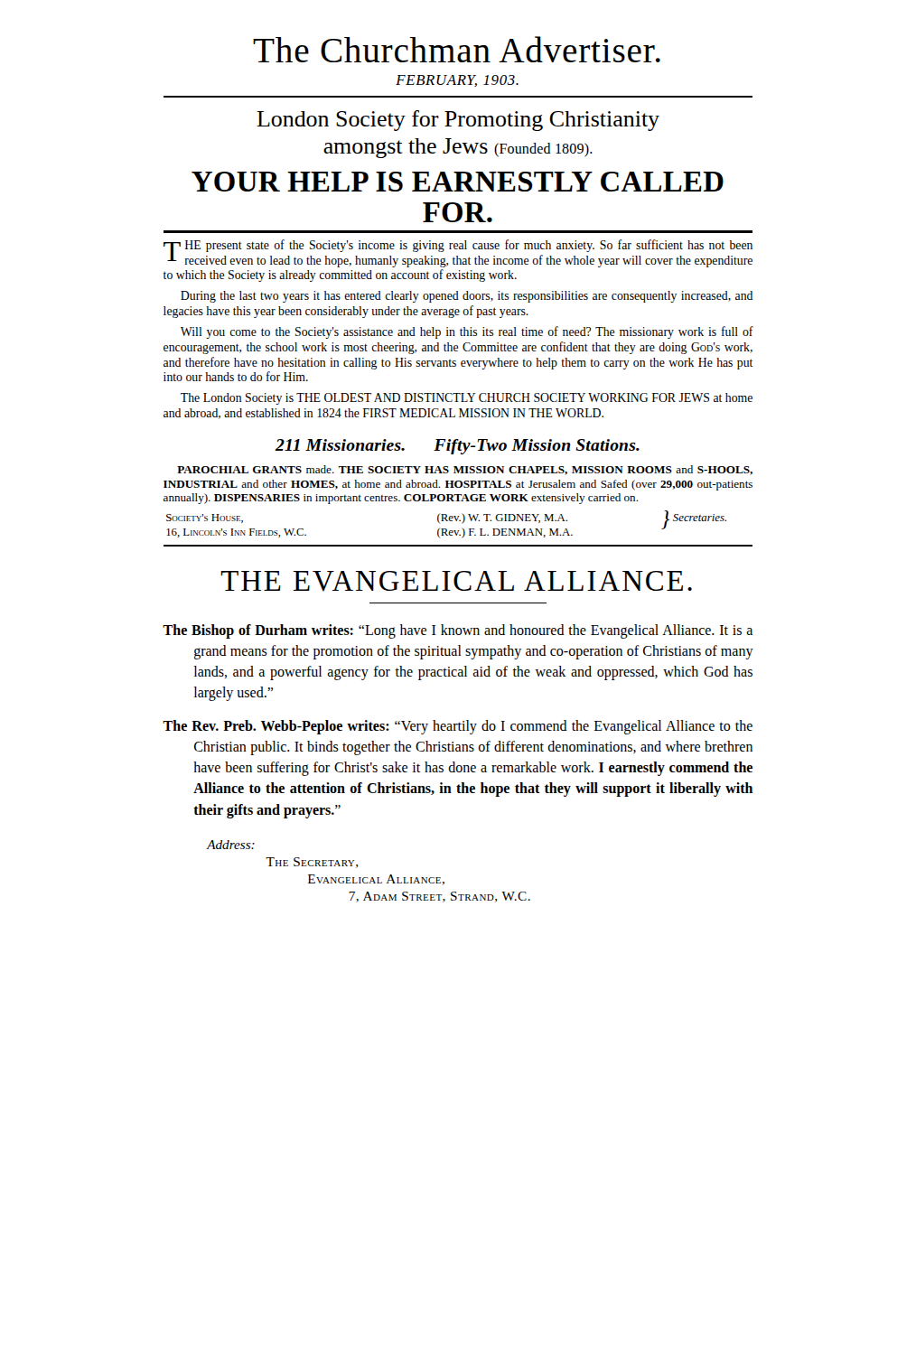The Churchman Advertiser.
FEBRUARY, 1903.
London Society for Promoting Christianity
amongst the Jews (Founded 1809).
YOUR HELP IS EARNESTLY CALLED FOR.
THE present state of the Society's income is giving real cause for much anxiety. So far sufficient has not been received even to lead to the hope, humanly speaking, that the income of the whole year will cover the expenditure to which the Society is already committed on account of existing work.
During the last two years it has entered clearly opened doors, its responsibilities are consequently increased, and legacies have this year been considerably under the average of past years.
Will you come to the Society's assistance and help in this its real time of need? The missionary work is full of encouragement, the school work is most cheering, and the Committee are confident that they are doing God's work, and therefore have no hesitation in calling to His servants everywhere to help them to carry on the work He has put into our hands to do for Him.
The London Society is THE OLDEST AND DISTINCTLY CHURCH SOCIETY WORKING FOR JEWS at home and abroad, and established in 1824 the FIRST MEDICAL MISSION IN THE WORLD.
211 Missionaries. Fifty-Two Mission Stations.
PAROCHIAL GRANTS made. THE SOCIETY HAS MISSION CHAPELS, MISSION ROOMS and S-HOOLS, INDUSTRIAL and other HOMES, at home and abroad. HOSPITALS at Jerusalem and Safed (over 29,000 out-patients annually). DISPENSARIES in important centres. COLPORTAGE WORK extensively carried on.
| Society's House, 16, Lincoln's Inn Fields, W.C. | (Rev.) W. T. GIDNEY, M.A. (Rev.) F. L. DENMAN, M.A. | } Secretaries. |
THE EVANGELICAL ALLIANCE.
The Bishop of Durham writes: “Long have I known and honoured the Evangelical Alliance. It is a grand means for the promotion of the spiritual sympathy and co-operation of Christians of many lands, and a powerful agency for the practical aid of the weak and oppressed, which God has largely used.”
The Rev. Preb. Webb-Peploe writes: “Very heartily do I commend the Evangelical Alliance to the Christian public. It binds together the Christians of different denominations, and where brethren have been suffering for Christ's sake it has done a remarkable work. I earnestly commend the Alliance to the attention of Christians, in the hope that they will support it liberally with their gifts and prayers.”
Address:
The Secretary,
Evangelical Alliance,
7, Adam Street, Strand, W.C.